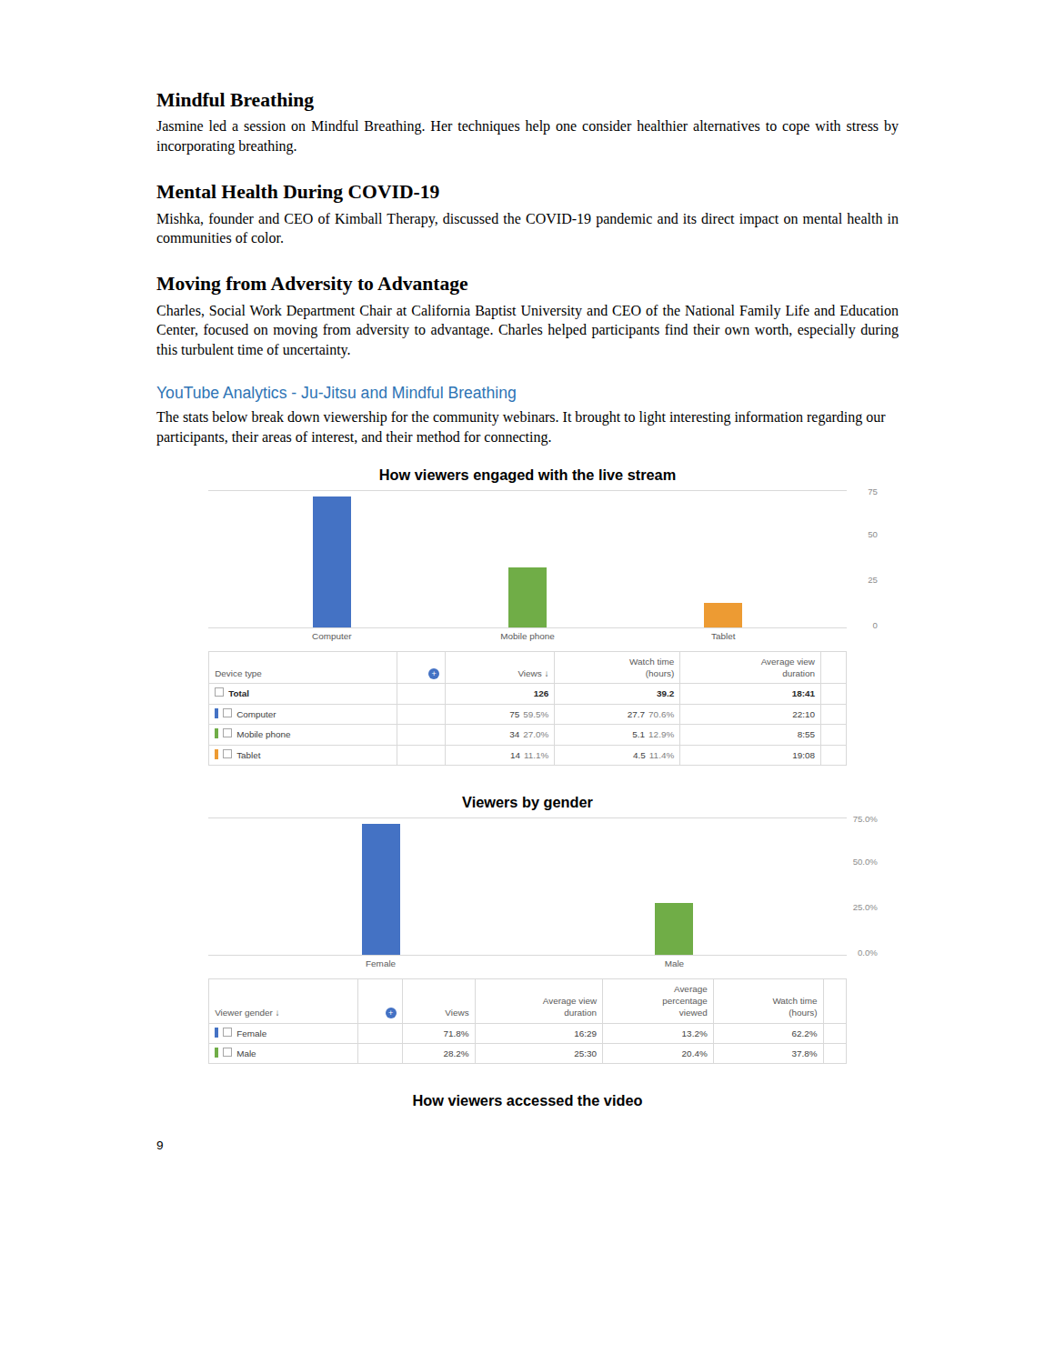Mindful Breathing
Jasmine led a session on Mindful Breathing. Her techniques help one consider healthier alternatives to cope with stress by incorporating breathing.
Mental Health During COVID-19
Mishka, founder and CEO of Kimball Therapy, discussed the COVID-19 pandemic and its direct impact on mental health in communities of color.
Moving from Adversity to Advantage
Charles, Social Work Department Chair at California Baptist University and CEO of the National Family Life and Education Center, focused on moving from adversity to advantage. Charles helped participants find their own worth, especially during this turbulent time of uncertainty.
YouTube Analytics - Ju-Jitsu and Mindful Breathing
The stats below break down viewership for the community webinars. It brought to light interesting information regarding our participants, their areas of interest, and their method for connecting.
How viewers engaged with the live stream
75 50 25 0
Computer Mobile phone Tablet
| Device type | + | Views ↓ | Watch time (hours) | Average view duration | |
| --- | --- | --- | --- | --- | --- |
| Total | | 126 | 39.2 | 18:41 | |
| Computer | | 75 59.5% | 27.7 70.6% | 22:10 | |
| Mobile phone | | 34 27.0% | 5.1 12.9% | 8:55 | |
| Tablet | | 14 11.1% | 4.5 11.4% | 19:08 | |
Viewers by gender
75.0% 50.0% 25.0% 0.0%
Female Male
| Viewer gender ↓ | + | Views | Average view duration | Average percentage viewed | Watch time (hours) | |
| --- | --- | --- | --- | --- | --- | --- |
| Female | | 71.8% | 16:29 | 13.2% | 62.2% | |
| Male | | 28.2% | 25:30 | 20.4% | 37.8% | |
How viewers accessed the video
9